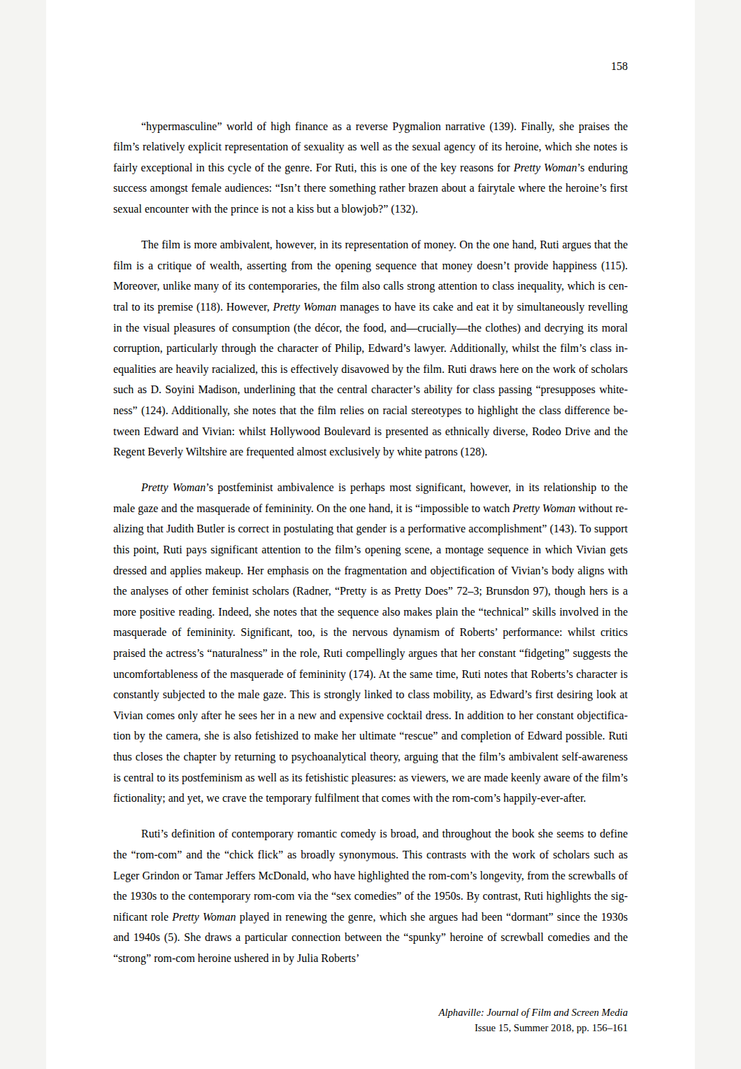158
“hypermasculine” world of high finance as a reverse Pygmalion narrative (139). Finally, she praises the film’s relatively explicit representation of sexuality as well as the sexual agency of its heroine, which she notes is fairly exceptional in this cycle of the genre. For Ruti, this is one of the key reasons for Pretty Woman’s enduring success amongst female audiences: “Isn’t there something rather brazen about a fairytale where the heroine’s first sexual encounter with the prince is not a kiss but a blowjob?” (132).
The film is more ambivalent, however, in its representation of money. On the one hand, Ruti argues that the film is a critique of wealth, asserting from the opening sequence that money doesn’t provide happiness (115). Moreover, unlike many of its contemporaries, the film also calls strong attention to class inequality, which is central to its premise (118). However, Pretty Woman manages to have its cake and eat it by simultaneously revelling in the visual pleasures of consumption (the décor, the food, and—crucially—the clothes) and decrying its moral corruption, particularly through the character of Philip, Edward’s lawyer. Additionally, whilst the film’s class inequalities are heavily racialized, this is effectively disavowed by the film. Ruti draws here on the work of scholars such as D. Soyini Madison, underlining that the central character’s ability for class passing “presupposes whiteness” (124). Additionally, she notes that the film relies on racial stereotypes to highlight the class difference between Edward and Vivian: whilst Hollywood Boulevard is presented as ethnically diverse, Rodeo Drive and the Regent Beverly Wiltshire are frequented almost exclusively by white patrons (128).
Pretty Woman’s postfeminist ambivalence is perhaps most significant, however, in its relationship to the male gaze and the masquerade of femininity. On the one hand, it is “impossible to watch Pretty Woman without realizing that Judith Butler is correct in postulating that gender is a performative accomplishment” (143). To support this point, Ruti pays significant attention to the film’s opening scene, a montage sequence in which Vivian gets dressed and applies makeup. Her emphasis on the fragmentation and objectification of Vivian’s body aligns with the analyses of other feminist scholars (Radner, “Pretty is as Pretty Does” 72–3; Brunsdon 97), though hers is a more positive reading. Indeed, she notes that the sequence also makes plain the “technical” skills involved in the masquerade of femininity. Significant, too, is the nervous dynamism of Roberts’ performance: whilst critics praised the actress’s “naturalness” in the role, Ruti compellingly argues that her constant “fidgeting” suggests the uncomfortableness of the masquerade of femininity (174). At the same time, Ruti notes that Roberts’s character is constantly subjected to the male gaze. This is strongly linked to class mobility, as Edward’s first desiring look at Vivian comes only after he sees her in a new and expensive cocktail dress. In addition to her constant objectification by the camera, she is also fetishized to make her ultimate “rescue” and completion of Edward possible. Ruti thus closes the chapter by returning to psychoanalytical theory, arguing that the film’s ambivalent self-awareness is central to its postfeminism as well as its fetishistic pleasures: as viewers, we are made keenly aware of the film’s fictionality; and yet, we crave the temporary fulfilment that comes with the rom-com’s happily-ever-after.
Ruti’s definition of contemporary romantic comedy is broad, and throughout the book she seems to define the “rom-com” and the “chick flick” as broadly synonymous. This contrasts with the work of scholars such as Leger Grindon or Tamar Jeffers McDonald, who have highlighted the rom-com’s longevity, from the screwballs of the 1930s to the contemporary rom-com via the “sex comedies” of the 1950s. By contrast, Ruti highlights the significant role Pretty Woman played in renewing the genre, which she argues had been “dormant” since the 1930s and 1940s (5). She draws a particular connection between the “spunky” heroine of screwball comedies and the “strong” rom-com heroine ushered in by Julia Roberts’
Alphaville: Journal of Film and Screen Media
Issue 15, Summer 2018, pp. 156–161